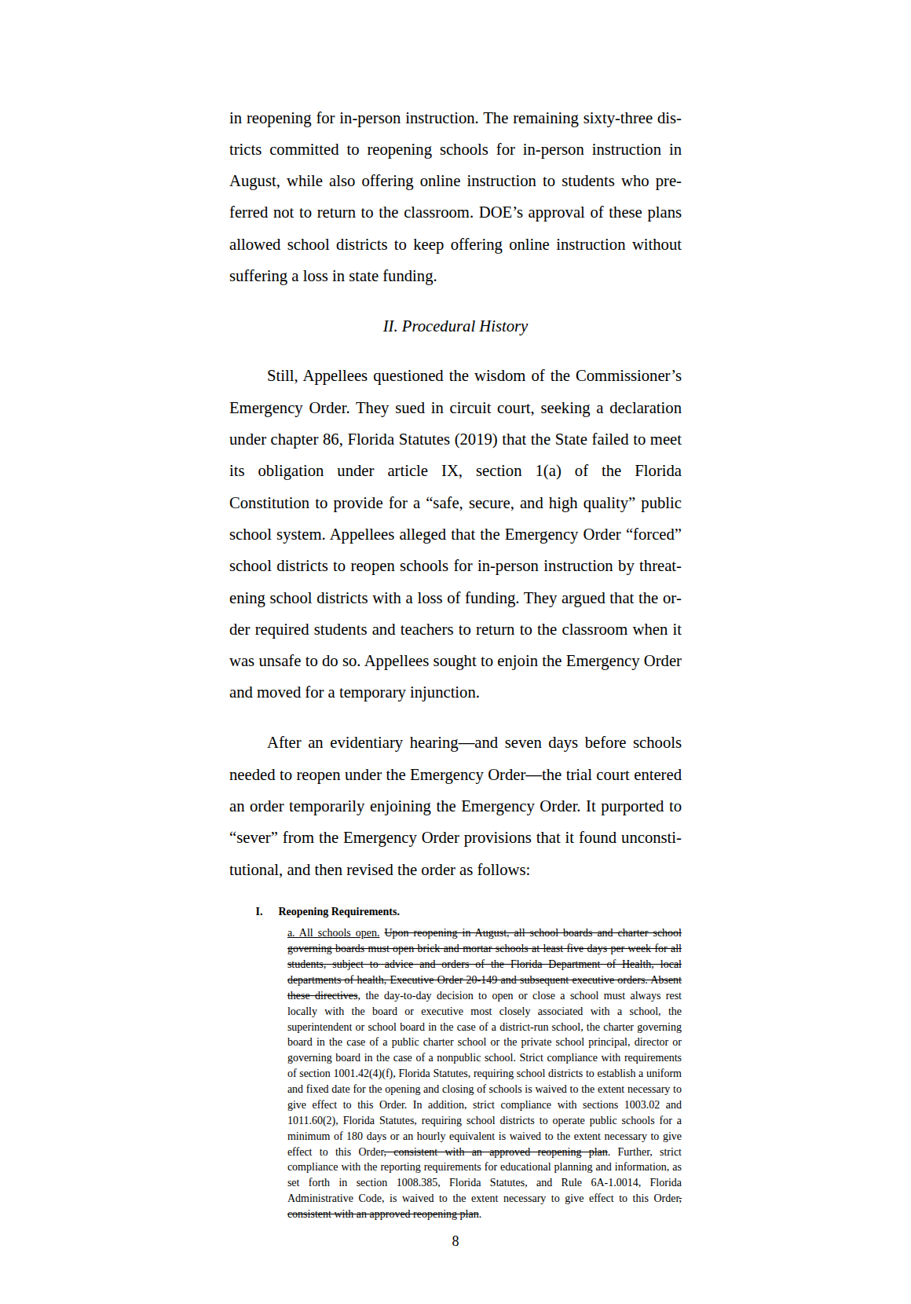in reopening for in-person instruction. The remaining sixty-three districts committed to reopening schools for in-person instruction in August, while also offering online instruction to students who preferred not to return to the classroom. DOE’s approval of these plans allowed school districts to keep offering online instruction without suffering a loss in state funding.
II. Procedural History
Still, Appellees questioned the wisdom of the Commissioner’s Emergency Order. They sued in circuit court, seeking a declaration under chapter 86, Florida Statutes (2019) that the State failed to meet its obligation under article IX, section 1(a) of the Florida Constitution to provide for a “safe, secure, and high quality” public school system. Appellees alleged that the Emergency Order “forced” school districts to reopen schools for in-person instruction by threatening school districts with a loss of funding. They argued that the order required students and teachers to return to the classroom when it was unsafe to do so. Appellees sought to enjoin the Emergency Order and moved for a temporary injunction.
After an evidentiary hearing—and seven days before schools needed to reopen under the Emergency Order—the trial court entered an order temporarily enjoining the Emergency Order. It purported to “sever” from the Emergency Order provisions that it found unconstitutional, and then revised the order as follows:
I. Reopening Requirements.
a. All schools open. Upon reopening in August, all school boards and charter school governing boards must open brick and mortar schools at least five days per week for all students, subject to advice and orders of the Florida Department of Health, local departments of health, Executive Order 20-149 and subsequent executive orders. Absent these directives, the day-to-day decision to open or close a school must always rest locally with the board or executive most closely associated with a school, the superintendent or school board in the case of a district-run school, the charter governing board in the case of a public charter school or the private school principal, director or governing board in the case of a nonpublic school. Strict compliance with requirements of section 1001.42(4)(f), Florida Statutes, requiring school districts to establish a uniform and fixed date for the opening and closing of schools is waived to the extent necessary to give effect to this Order. In addition, strict compliance with sections 1003.02 and 1011.60(2), Florida Statutes, requiring school districts to operate public schools for a minimum of 180 days or an hourly equivalent is waived to the extent necessary to give effect to this Order, consistent with an approved reopening plan. Further, strict compliance with the reporting requirements for educational planning and information, as set forth in section 1008.385, Florida Statutes, and Rule 6A-1.0014, Florida Administrative Code, is waived to the extent necessary to give effect to this Order, consistent with an approved reopening plan.
8